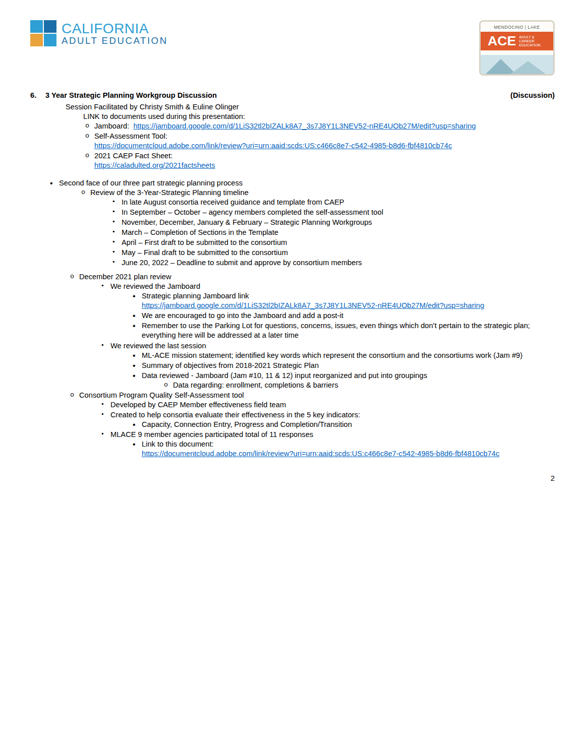CALIFORNIA
ADULT EDUCATION
MENDOCINO | LAKE
ACE ADULT & CAREER
EDUCATION
6. 3 Year Strategic Planning Workgroup Discussion (Discussion)
Session Facilitated by Christy Smith & Euline Olinger
LINK to documents used during this presentation:
Jamboard: https://jamboard.google.com/d/1LiS32tl2bIZALk8A7_3s7J8Y1L3NEV52-nRE4UOb27M/edit?usp=sharing
Self-Assessment Tool:
https://documentcloud.adobe.com/link/review?uri=urn:aaid:scds:US:c466c8e7-c542-4985-b8d6-fbf4810cb74c
2021 CAEP Fact Sheet:
https://caladulted.org/2021factsheets
Second face of our three part strategic planning process
Review of the 3-Year-Strategic Planning timeline
In late August consortia received guidance and template from CAEP
In September – October – agency members completed the self-assessment tool
November, December, January & February – Strategic Planning Workgroups
March – Completion of Sections in the Template
April – First draft to be submitted to the consortium
May – Final draft to be submitted to the consortium
June 20, 2022 – Deadline to submit and approve by consortium members
December 2021 plan review
We reviewed the Jamboard
Strategic planning Jamboard link
https://jamboard.google.com/d/1LiS32tl2bIZALk8A7_3s7J8Y1L3NEV52-nRE4UOb27M/edit?usp=sharing
We are encouraged to go into the Jamboard and add a post-it
Remember to use the Parking Lot for questions, concerns, issues, even things which don’t pertain to the strategic plan; everything here will be addressed at a later time
We reviewed the last session
ML-ACE mission statement; identified key words which represent the consortium and the consortiums work (Jam #9)
Summary of objectives from 2018-2021 Strategic Plan
Data reviewed - Jamboard (Jam #10, 11 & 12) input reorganized and put into groupings
Data regarding: enrollment, completions & barriers
Consortium Program Quality Self-Assessment tool
Developed by CAEP Member effectiveness field team
Created to help consortia evaluate their effectiveness in the 5 key indicators:
Capacity, Connection Entry, Progress and Completion/Transition
MLACE 9 member agencies participated total of 11 responses
Link to this document:
https://documentcloud.adobe.com/link/review?uri=urn:aaid:scds:US:c466c8e7-c542-4985-b8d6-fbf4810cb74c
2